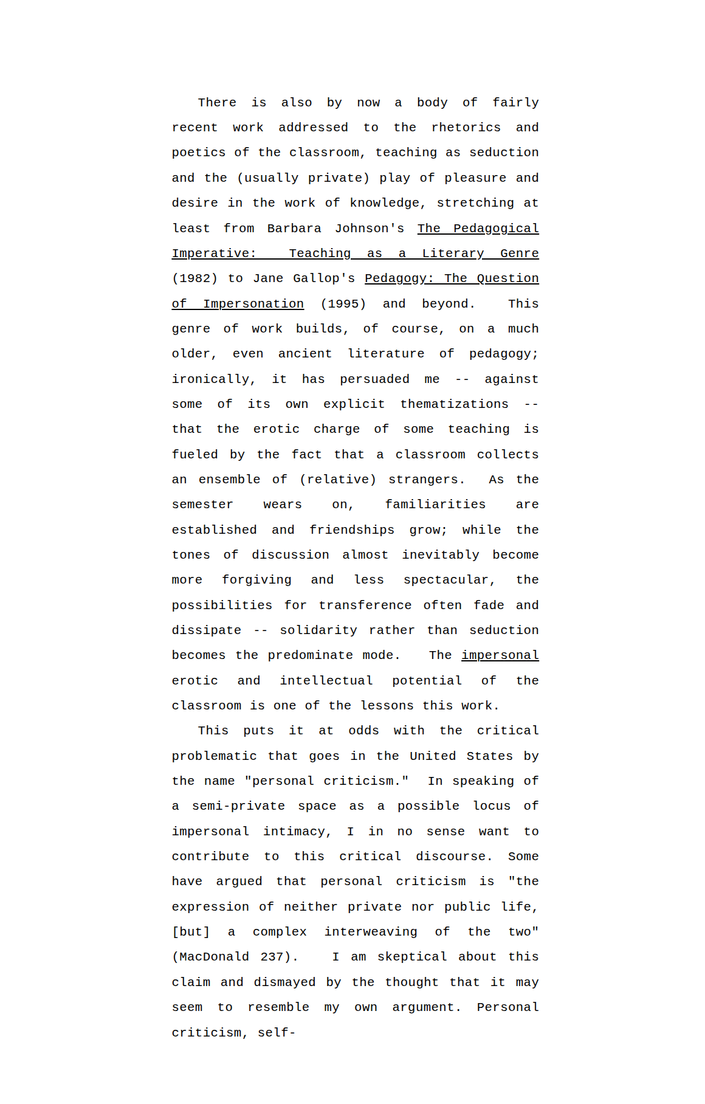There is also by now a body of fairly recent work addressed to the rhetorics and poetics of the classroom, teaching as seduction and the (usually private) play of pleasure and desire in the work of knowledge, stretching at least from Barbara Johnson's The Pedagogical Imperative: Teaching as a Literary Genre (1982) to Jane Gallop's Pedagogy: The Question of Impersonation (1995) and beyond. This genre of work builds, of course, on a much older, even ancient literature of pedagogy; ironically, it has persuaded me -- against some of its own explicit thematizations -- that the erotic charge of some teaching is fueled by the fact that a classroom collects an ensemble of (relative) strangers. As the semester wears on, familiarities are established and friendships grow; while the tones of discussion almost inevitably become more forgiving and less spectacular, the possibilities for transference often fade and dissipate -- solidarity rather than seduction becomes the predominate mode. The impersonal erotic and intellectual potential of the classroom is one of the lessons this work.
This puts it at odds with the critical problematic that goes in the United States by the name "personal criticism." In speaking of a semi-private space as a possible locus of impersonal intimacy, I in no sense want to contribute to this critical discourse. Some have argued that personal criticism is "the expression of neither private nor public life, [but] a complex interweaving of the two" (MacDonald 237). I am skeptical about this claim and dismayed by the thought that it may seem to resemble my own argument. Personal criticism, self-